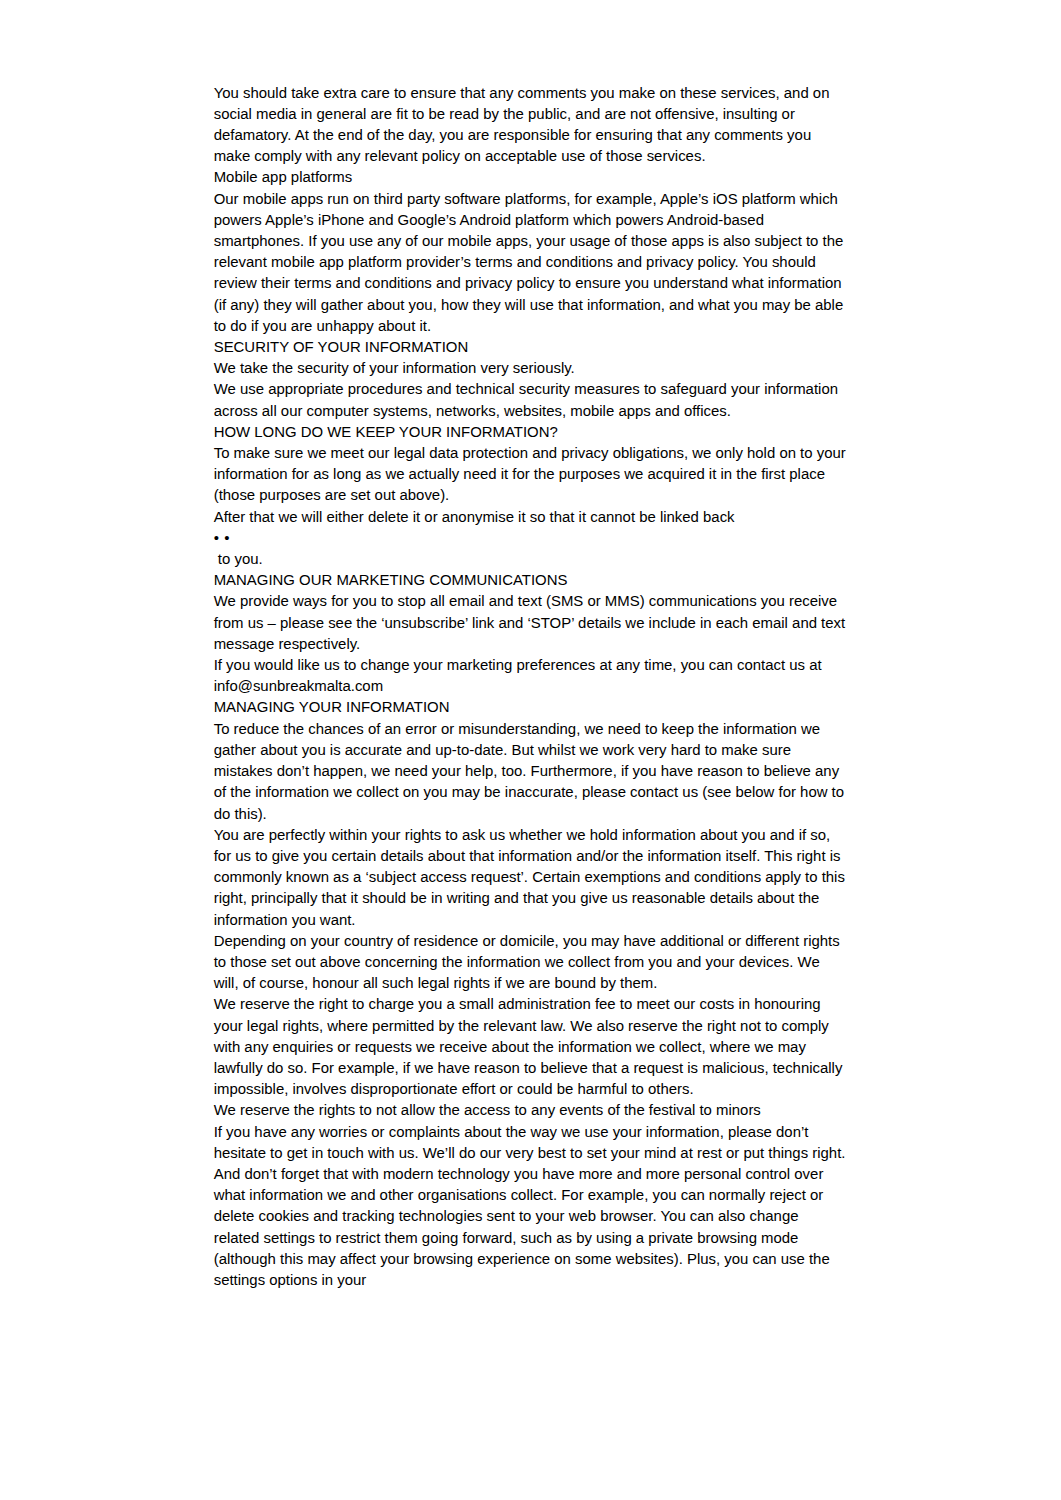You should take extra care to ensure that any comments you make on these services, and on social media in general are fit to be read by the public, and are not offensive, insulting or defamatory. At the end of the day, you are responsible for ensuring that any comments you make comply with any relevant policy on acceptable use of those services.
Mobile app platforms
Our mobile apps run on third party software platforms, for example, Apple’s iOS platform which powers Apple’s iPhone and Google’s Android platform which powers Android-based smartphones. If you use any of our mobile apps, your usage of those apps is also subject to the relevant mobile app platform provider’s terms and conditions and privacy policy. You should review their terms and conditions and privacy policy to ensure you understand what information (if any) they will gather about you, how they will use that information, and what you may be able to do if you are unhappy about it.
SECURITY OF YOUR INFORMATION
We take the security of your information very seriously.
We use appropriate procedures and technical security measures to safeguard your information across all our computer systems, networks, websites, mobile apps and offices.
HOW LONG DO WE KEEP YOUR INFORMATION?
To make sure we meet our legal data protection and privacy obligations, we only hold on to your information for as long as we actually need it for the purposes we acquired it in the first place (those purposes are set out above).
After that we will either delete it or anonymise it so that it cannot be linked back
••
to you.
MANAGING OUR MARKETING COMMUNICATIONS
We provide ways for you to stop all email and text (SMS or MMS) communications you receive from us – please see the ‘unsubscribe’ link and ‘STOP’ details we include in each email and text message respectively.
If you would like us to change your marketing preferences at any time, you can contact us at info@sunbreakmalta.com
MANAGING YOUR INFORMATION
To reduce the chances of an error or misunderstanding, we need to keep the information we gather about you is accurate and up-to-date. But whilst we work very hard to make sure mistakes don’t happen, we need your help, too. Furthermore, if you have reason to believe any of the information we collect on you may be inaccurate, please contact us (see below for how to do this).
You are perfectly within your rights to ask us whether we hold information about you and if so, for us to give you certain details about that information and/or the information itself. This right is commonly known as a ‘subject access request’. Certain exemptions and conditions apply to this right, principally that it should be in writing and that you give us reasonable details about the information you want.
Depending on your country of residence or domicile, you may have additional or different rights to those set out above concerning the information we collect from you and your devices. We will, of course, honour all such legal rights if we are bound by them.
We reserve the right to charge you a small administration fee to meet our costs in honouring your legal rights, where permitted by the relevant law. We also reserve the right not to comply with any enquiries or requests we receive about the information we collect, where we may lawfully do so. For example, if we have reason to believe that a request is malicious, technically impossible, involves disproportionate effort or could be harmful to others.
We reserve the rights to not allow the access to any events of the festival to minors
If you have any worries or complaints about the way we use your information, please don’t hesitate to get in touch with us. We’ll do our very best to set your mind at rest or put things right.
And don’t forget that with modern technology you have more and more personal control over what information we and other organisations collect. For example, you can normally reject or delete cookies and tracking technologies sent to your web browser. You can also change related settings to restrict them going forward, such as by using a private browsing mode (although this may affect your browsing experience on some websites). Plus, you can use the settings options in your